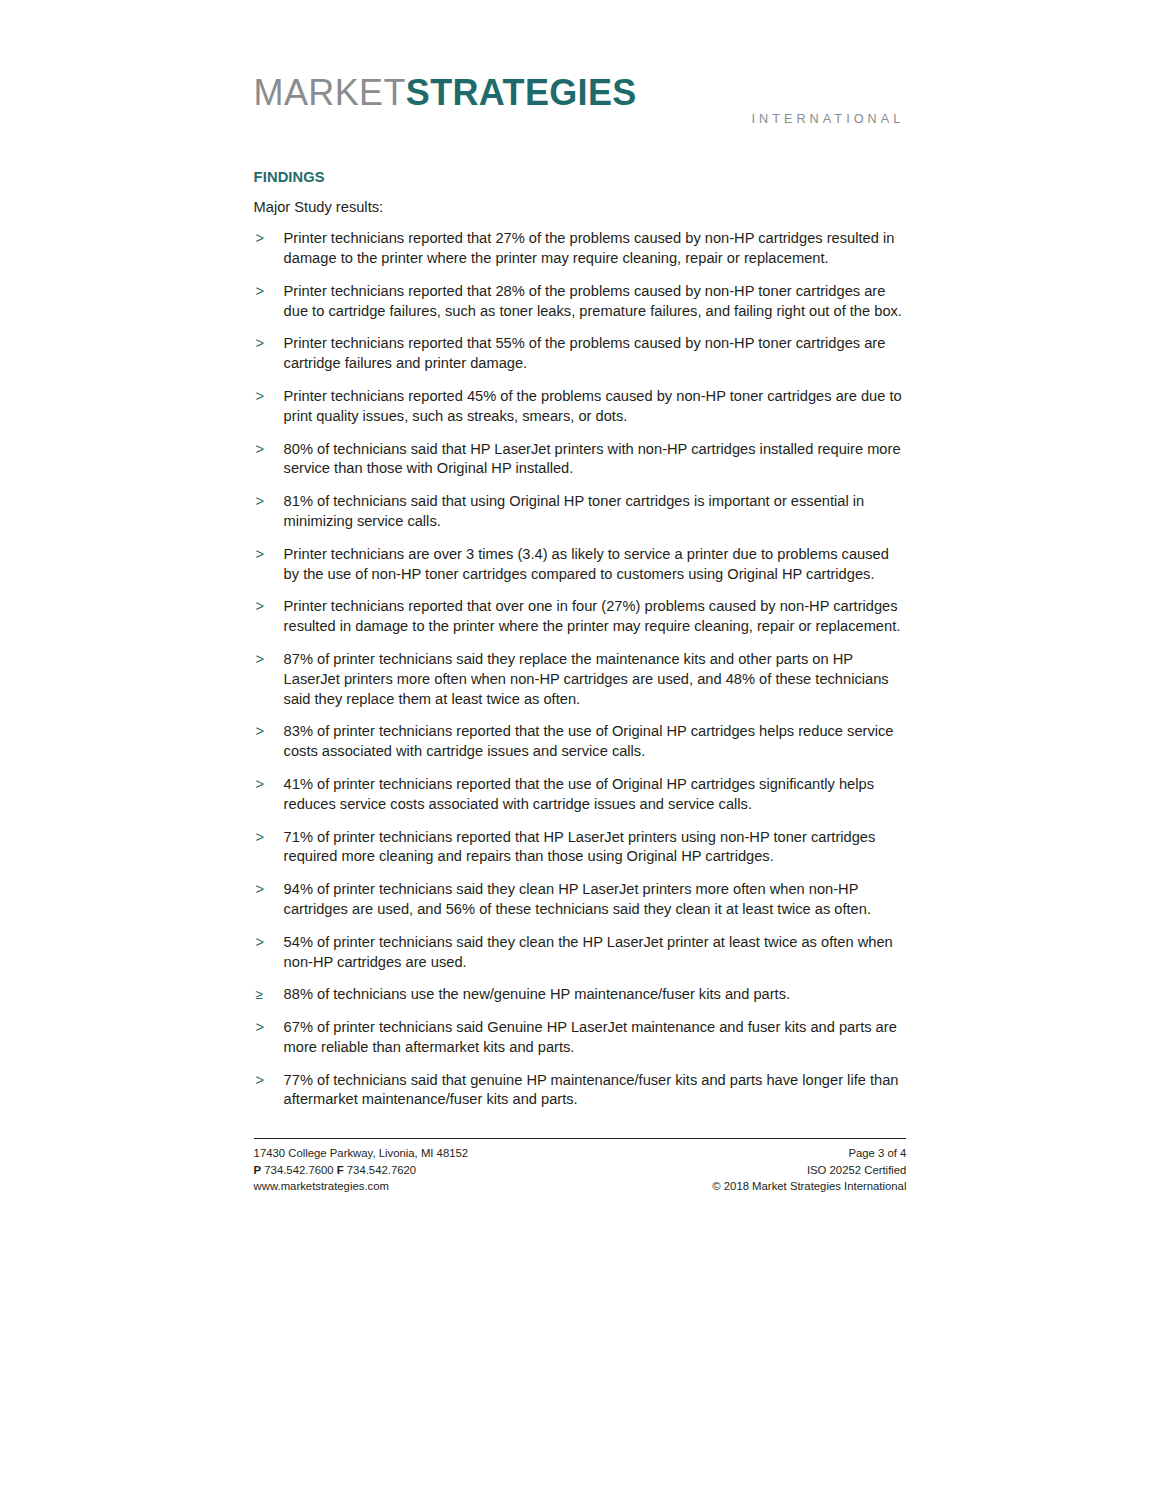MARKET STRATEGIES
INTERNATIONAL
FINDINGS
Major Study results:
Printer technicians reported that 27% of the problems caused by non-HP cartridges resulted in damage to the printer where the printer may require cleaning, repair or replacement.
Printer technicians reported that 28% of the problems caused by non-HP toner cartridges are due to cartridge failures, such as toner leaks, premature failures, and failing right out of the box.
Printer technicians reported that 55% of the problems caused by non-HP toner cartridges are cartridge failures and printer damage.
Printer technicians reported 45% of the problems caused by non-HP toner cartridges are due to print quality issues, such as streaks, smears, or dots.
80% of technicians said that HP LaserJet printers with non-HP cartridges installed require more service than those with Original HP installed.
81% of technicians said that using Original HP toner cartridges is important or essential in minimizing service calls.
Printer technicians are over 3 times (3.4) as likely to service a printer due to problems caused by the use of non-HP toner cartridges compared to customers using Original HP cartridges.
Printer technicians reported that over one in four (27%) problems caused by non-HP cartridges resulted in damage to the printer where the printer may require cleaning, repair or replacement.
87% of printer technicians said they replace the maintenance kits and other parts on HP LaserJet printers more often when non-HP cartridges are used, and 48% of these technicians said they replace them at least twice as often.
83% of printer technicians reported that the use of Original HP cartridges helps reduce service costs associated with cartridge issues and service calls.
41% of printer technicians reported that the use of Original HP cartridges significantly helps reduces service costs associated with cartridge issues and service calls.
71% of printer technicians reported that HP LaserJet printers using non-HP toner cartridges required more cleaning and repairs than those using Original HP cartridges.
94% of printer technicians said they clean HP LaserJet printers more often when non-HP cartridges are used, and 56% of these technicians said they clean it at least twice as often.
54% of printer technicians said they clean the HP LaserJet printer at least twice as often when non-HP cartridges are used.
88% of technicians use the new/genuine HP maintenance/fuser kits and parts.
67% of printer technicians said Genuine HP LaserJet maintenance and fuser kits and parts are more reliable than aftermarket kits and parts.
77% of technicians said that genuine HP maintenance/fuser kits and parts have longer life than aftermarket maintenance/fuser kits and parts.
17430 College Parkway, Livonia, MI 48152
P 734.542.7600 F 734.542.7620
www.marketstrategies.com
Page 3 of 4
ISO 20252 Certified
© 2018 Market Strategies International